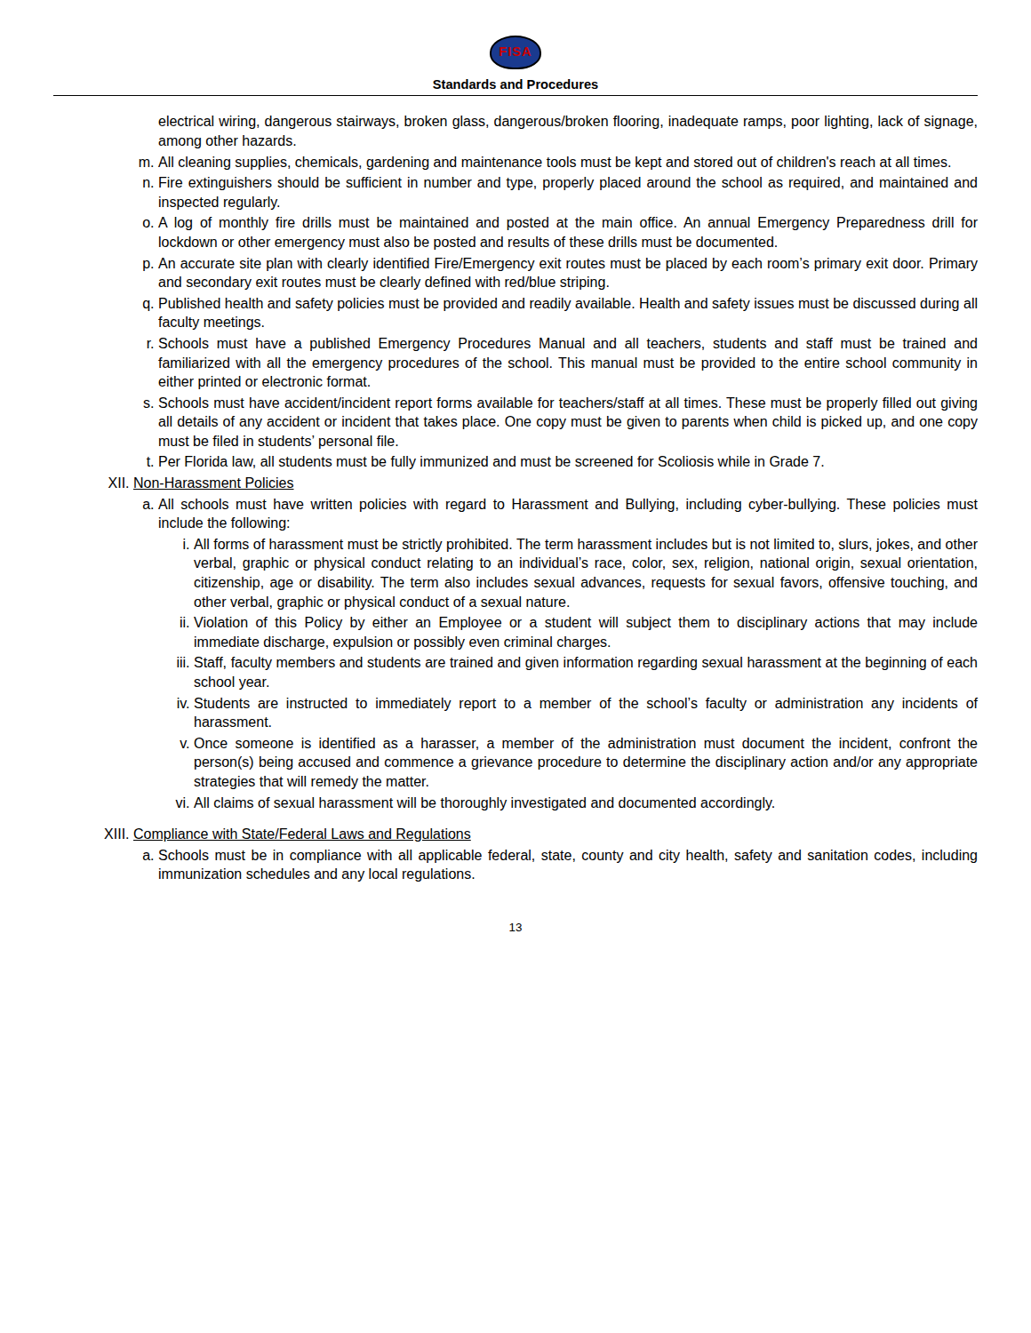Standards and Procedures
electrical wiring, dangerous stairways, broken glass, dangerous/broken flooring, inadequate ramps, poor lighting, lack of signage, among other hazards.
All cleaning supplies, chemicals, gardening and maintenance tools must be kept and stored out of children's reach at all times.
Fire extinguishers should be sufficient in number and type, properly placed around the school as required, and maintained and inspected regularly.
A log of monthly fire drills must be maintained and posted at the main office. An annual Emergency Preparedness drill for lockdown or other emergency must also be posted and results of these drills must be documented.
An accurate site plan with clearly identified Fire/Emergency exit routes must be placed by each room’s primary exit door. Primary and secondary exit routes must be clearly defined with red/blue striping.
Published health and safety policies must be provided and readily available. Health and safety issues must be discussed during all faculty meetings.
Schools must have a published Emergency Procedures Manual and all teachers, students and staff must be trained and familiarized with all the emergency procedures of the school. This manual must be provided to the entire school community in either printed or electronic format.
Schools must have accident/incident report forms available for teachers/staff at all times. These must be properly filled out giving all details of any accident or incident that takes place. One copy must be given to parents when child is picked up, and one copy must be filed in students’ personal file.
Per Florida law, all students must be fully immunized and must be screened for Scoliosis while in Grade 7.
Non-Harassment Policies
All schools must have written policies with regard to Harassment and Bullying, including cyber-bullying. These policies must include the following:
All forms of harassment must be strictly prohibited. The term harassment includes but is not limited to, slurs, jokes, and other verbal, graphic or physical conduct relating to an individual’s race, color, sex, religion, national origin, sexual orientation, citizenship, age or disability. The term also includes sexual advances, requests for sexual favors, offensive touching, and other verbal, graphic or physical conduct of a sexual nature.
Violation of this Policy by either an Employee or a student will subject them to disciplinary actions that may include immediate discharge, expulsion or possibly even criminal charges.
Staff, faculty members and students are trained and given information regarding sexual harassment at the beginning of each school year.
Students are instructed to immediately report to a member of the school’s faculty or administration any incidents of harassment.
Once someone is identified as a harasser, a member of the administration must document the incident, confront the person(s) being accused and commence a grievance procedure to determine the disciplinary action and/or any appropriate strategies that will remedy the matter.
All claims of sexual harassment will be thoroughly investigated and documented accordingly.
Compliance with State/Federal Laws and Regulations
Schools must be in compliance with all applicable federal, state, county and city health, safety and sanitation codes, including immunization schedules and any local regulations.
13